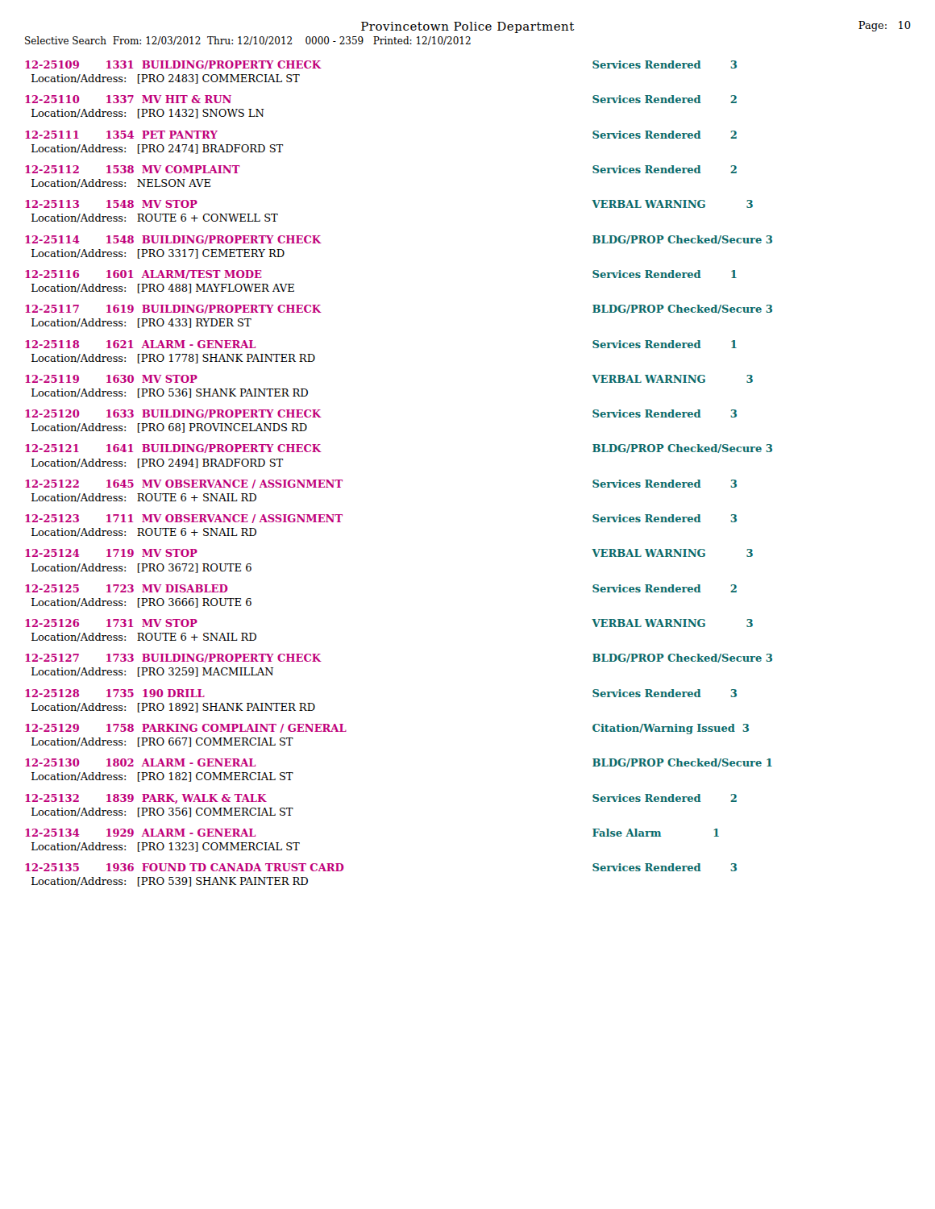Page: 10
Provincetown Police Department
Selective Search From: 12/03/2012 Thru: 12/10/2012 0000 - 2359 Printed: 12/10/2012
| 12-25109 1331 BUILDING/PROPERTY CHECK | Services Rendered 3 |
| Location/Address: [PRO 2483] COMMERCIAL ST |
| 12-25110 1337 MV HIT & RUN | Services Rendered 2 |
| Location/Address: [PRO 1432] SNOWS LN |
| 12-25111 1354 PET PANTRY | Services Rendered 2 |
| Location/Address: [PRO 2474] BRADFORD ST |
| 12-25112 1538 MV COMPLAINT | Services Rendered 2 |
| Location/Address: NELSON AVE |
| 12-25113 1548 MV STOP | VERBAL WARNING 3 |
| Location/Address: ROUTE 6 + CONWELL ST |
| 12-25114 1548 BUILDING/PROPERTY CHECK | BLDG/PROP Checked/Secure 3 |
| Location/Address: [PRO 3317] CEMETERY RD |
| 12-25116 1601 ALARM/TEST MODE | Services Rendered 1 |
| Location/Address: [PRO 488] MAYFLOWER AVE |
| 12-25117 1619 BUILDING/PROPERTY CHECK | BLDG/PROP Checked/Secure 3 |
| Location/Address: [PRO 433] RYDER ST |
| 12-25118 1621 ALARM - GENERAL | Services Rendered 1 |
| Location/Address: [PRO 1778] SHANK PAINTER RD |
| 12-25119 1630 MV STOP | VERBAL WARNING 3 |
| Location/Address: [PRO 536] SHANK PAINTER RD |
| 12-25120 1633 BUILDING/PROPERTY CHECK | Services Rendered 3 |
| Location/Address: [PRO 68] PROVINCELANDS RD |
| 12-25121 1641 BUILDING/PROPERTY CHECK | BLDG/PROP Checked/Secure 3 |
| Location/Address: [PRO 2494] BRADFORD ST |
| 12-25122 1645 MV OBSERVANCE / ASSIGNMENT | Services Rendered 3 |
| Location/Address: ROUTE 6 + SNAIL RD |
| 12-25123 1711 MV OBSERVANCE / ASSIGNMENT | Services Rendered 3 |
| Location/Address: ROUTE 6 + SNAIL RD |
| 12-25124 1719 MV STOP | VERBAL WARNING 3 |
| Location/Address: [PRO 3672] ROUTE 6 |
| 12-25125 1723 MV DISABLED | Services Rendered 2 |
| Location/Address: [PRO 3666] ROUTE 6 |
| 12-25126 1731 MV STOP | VERBAL WARNING 3 |
| Location/Address: ROUTE 6 + SNAIL RD |
| 12-25127 1733 BUILDING/PROPERTY CHECK | BLDG/PROP Checked/Secure 3 |
| Location/Address: [PRO 3259] MACMILLAN |
| 12-25128 1735 190 DRILL | Services Rendered 3 |
| Location/Address: [PRO 1892] SHANK PAINTER RD |
| 12-25129 1758 PARKING COMPLAINT / GENERAL | Citation/Warning Issued 3 |
| Location/Address: [PRO 667] COMMERCIAL ST |
| 12-25130 1802 ALARM - GENERAL | BLDG/PROP Checked/Secure 1 |
| Location/Address: [PRO 182] COMMERCIAL ST |
| 12-25132 1839 PARK, WALK & TALK | Services Rendered 2 |
| Location/Address: [PRO 356] COMMERCIAL ST |
| 12-25134 1929 ALARM - GENERAL | False Alarm 1 |
| Location/Address: [PRO 1323] COMMERCIAL ST |
| 12-25135 1936 FOUND TD CANADA TRUST CARD | Services Rendered 3 |
| Location/Address: [PRO 539] SHANK PAINTER RD |